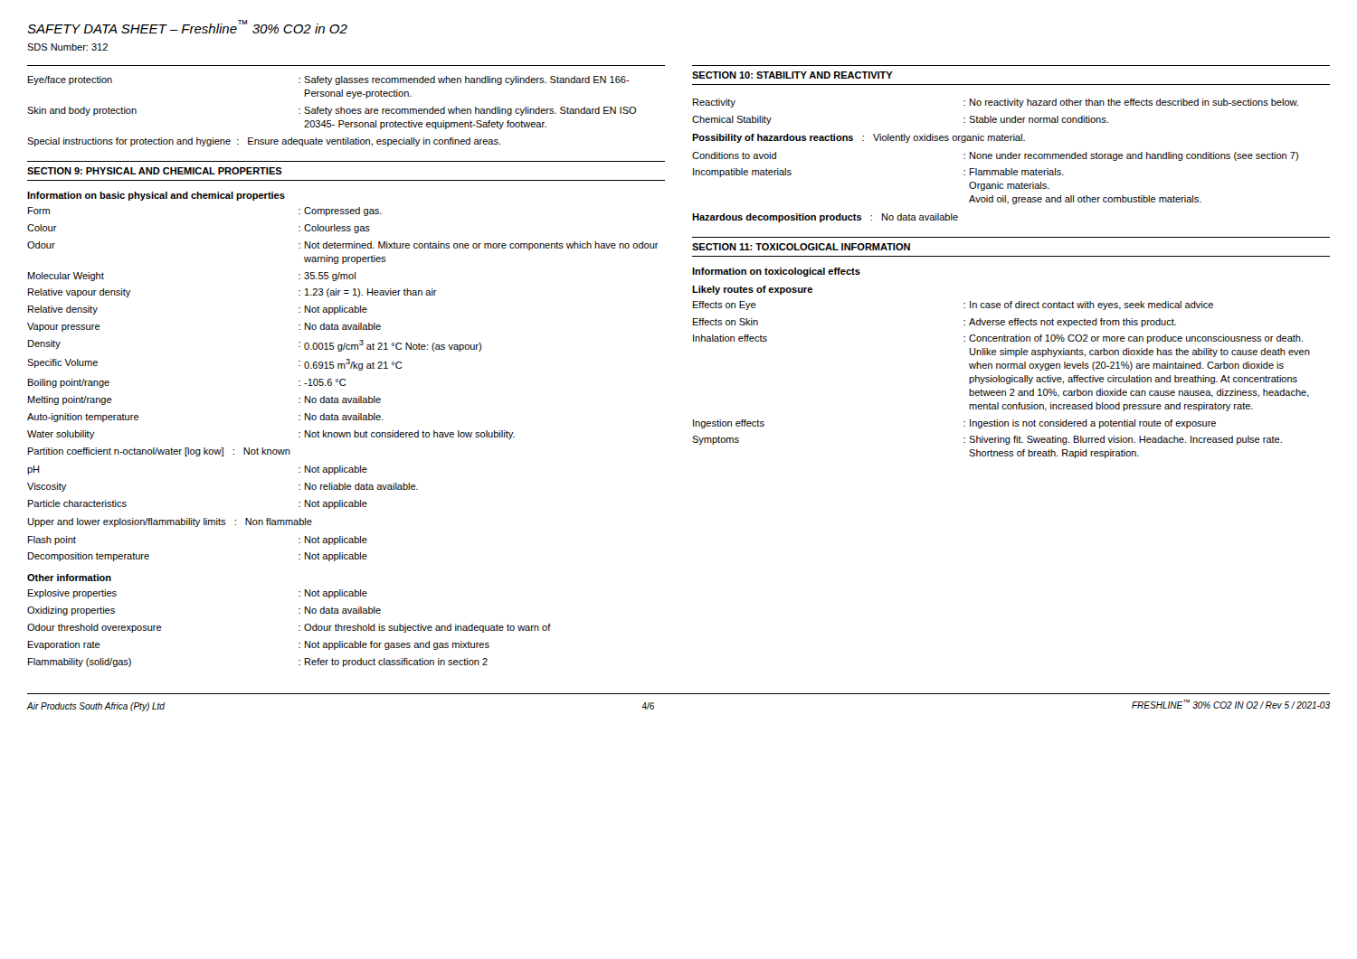SAFETY DATA SHEET – Freshline™ 30% CO2 in O2
SDS Number: 312
| Eye/face protection | : | Safety glasses recommended when handling cylinders. Standard EN 166-Personal eye-protection. |
| Skin and body protection | : | Safety shoes are recommended when handling cylinders. Standard EN ISO 20345- Personal protective equipment-Safety footwear. |
Special instructions for protection and hygiene : Ensure adequate ventilation, especially in confined areas.
SECTION 9: PHYSICAL AND CHEMICAL PROPERTIES
Information on basic physical and chemical properties
| Form | : | Compressed gas. |
| Colour | : | Colourless gas |
| Odour | : | Not determined. Mixture contains one or more components which have no odour warning properties |
| Molecular Weight | : | 35.55 g/mol |
| Relative vapour density | : | 1.23 (air = 1). Heavier than air |
| Relative density | : | Not applicable |
| Vapour pressure | : | No data available |
| Density | : | 0.0015 g/cm 3 at 21 °C Note: (as vapour) |
| Specific Volume | : | 0.6915 m 3 /kg at 21 °C |
| Boiling point/range | : | -105.6 °C |
| Melting point/range | : | No data available |
| Auto-ignition temperature | : | No data available. |
| Water solubility | : | Not known but considered to have low solubility. |
Partition coefficient n-octanol/water [log kow] : Not known
| pH | : | Not applicable |
| Viscosity | : | No reliable data available. |
| Particle characteristics | : | Not applicable |
Upper and lower explosion/flammability limits : Non flammable
| Flash point | : | Not applicable |
| Decomposition temperature | : | Not applicable |
Other information
| Explosive properties | : | Not applicable |
| Oxidizing properties | : | No data available |
| Odour threshold overexposure | : | Odour threshold is subjective and inadequate to warn of |
| Evaporation rate | : | Not applicable for gases and gas mixtures |
| Flammability (solid/gas) | : | Refer to product classification in section 2 |
SECTION 10: STABILITY AND REACTIVITY
| Reactivity | : | No reactivity hazard other than the effects described in sub-sections below. |
| Chemical Stability | : | Stable under normal conditions. |
Possibility of hazardous reactions : Violently oxidises organic material.
| Conditions to avoid | : | None under recommended storage and handling conditions (see section 7) |
| Incompatible materials | : | Flammable materials. Organic materials. Avoid oil, grease and all other combustible materials. |
Hazardous decomposition products : No data available
SECTION 11: TOXICOLOGICAL INFORMATION
Information on toxicological effects
Likely routes of exposure
| Effects on Eye | : | In case of direct contact with eyes, seek medical advice |
| Effects on Skin | : | Adverse effects not expected from this product. |
| Inhalation effects | : | Concentration of 10% CO2 or more can produce unconsciousness or death. Unlike simple asphyxiants, carbon dioxide has the ability to cause death even when normal oxygen levels (20-21%) are maintained. Carbon dioxide is physiologically active, affective circulation and breathing. At concentrations between 2 and 10%, carbon dioxide can cause nausea, dizziness, headache, mental confusion, increased blood pressure and respiratory rate. |
| Ingestion effects | : | Ingestion is not considered a potential route of exposure |
| Symptoms | : | Shivering fit. Sweating. Blurred vision. Headache. Increased pulse rate. Shortness of breath. Rapid respiration. |
Air Products South Africa (Pty) Ltd
4/6
FRESHLINE™ 30% CO2 IN O2 / Rev 5 / 2021-03